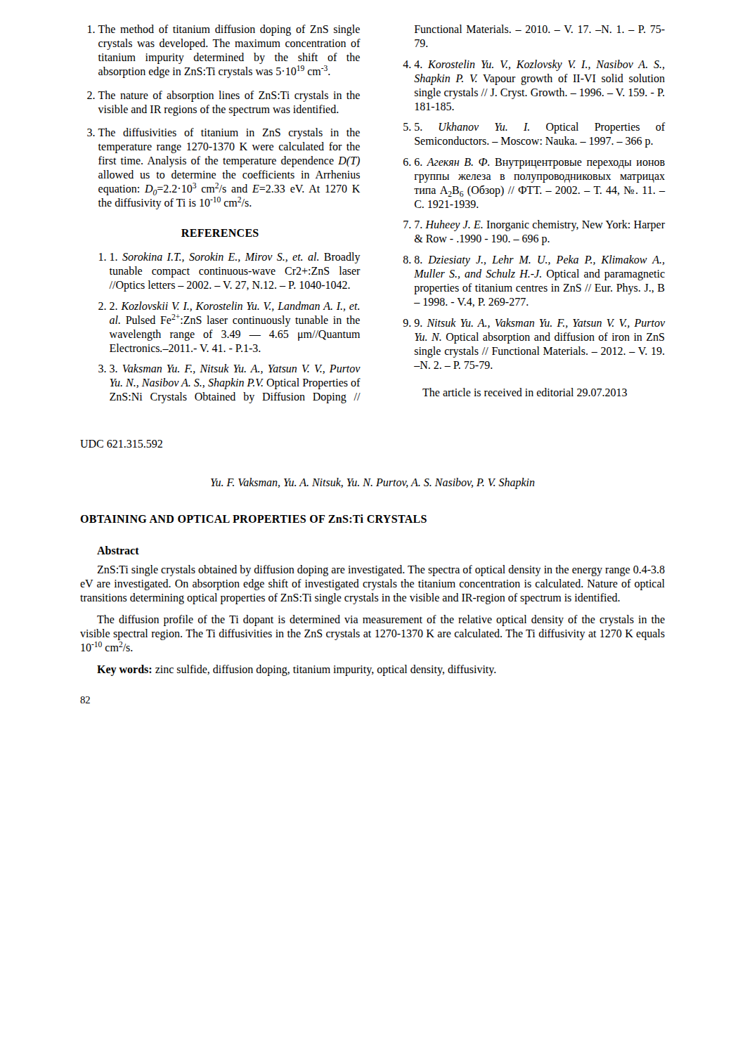The method of titanium diffusion doping of ZnS single crystals was developed. The maximum concentration of titanium impurity determined by the shift of the absorption edge in ZnS:Ti crystals was 5·1019 cm-3.
The nature of absorption lines of ZnS:Ti crystals in the visible and IR regions of the spectrum was identified.
The diffusivities of titanium in ZnS crystals in the temperature range 1270-1370 K were calculated for the first time. Analysis of the temperature dependence D(T) allowed us to determine the coefficients in Arrhenius equation: D0=2.2·103 cm2/s and E=2.33 eV. At 1270 K the diffusivity of Ti is 10-10 cm2/s.
REFERENCES
1. Sorokina I.T., Sorokin E., Mirov S., et. al. Broadly tunable compact continuous-wave Cr2+:ZnS laser //Optics letters – 2002. – V. 27, N.12. – P. 1040-1042.
2. Kozlovskii V. I., Korostelin Yu. V., Landman A. I., et. al. Pulsed Fe2+:ZnS laser continuously tunable in the wavelength range of 3.49 — 4.65 μm//Quantum Electronics.–2011.- V. 41. - P.1-3.
3. Vaksman Yu. F., Nitsuk Yu. A., Yatsun V. V., Purtov Yu. N., Nasibov A. S., Shapkin P.V. Optical Properties of ZnS:Ni Crystals Obtained by Diffusion Doping // Functional Materials. – 2010. – V. 17. –N. 1. – P. 75-79.
4. Korostelin Yu. V., Kozlovsky V. I., Nasibov A. S., Shapkin P. V. Vapour growth of II-VI solid solution single crystals // J. Cryst. Growth. – 1996. – V. 159. - P. 181-185.
5. Ukhanov Yu. I. Optical Properties of Semiconductors. – Moscow: Nauka. – 1997. – 366 p.
6. Агекян В. Ф. Внутрицентровые переходы ионов группы железа в полупроводниковых матрицах типа A2B6 (Обзор) // ФТТ. – 2002. – Т. 44, №. 11. – С. 1921-1939.
7. Huheey J. E. Inorganic chemistry, New York: Harper & Row - .1990 - 190. – 696 p.
8. Dziesiaty J., Lehr M. U., Peka P., Klimakow A., Muller S., and Schulz H.-J. Optical and paramagnetic properties of titanium centres in ZnS // Eur. Phys. J., B – 1998. - V.4, P. 269-277.
9. Nitsuk Yu. A., Vaksman Yu. F., Yatsun V. V., Purtov Yu. N. Optical absorption and diffusion of iron in ZnS single crystals // Functional Materials. – 2012. – V. 19. –N. 2. – P. 75-79.
The article is received in editorial 29.07.2013
UDC 621.315.592
Yu. F. Vaksman, Yu. A. Nitsuk, Yu. N. Purtov, A. S. Nasibov, P. V. Shapkin
OBTAINING AND OPTICAL PROPERTIES OF ZnS:Ti CRYSTALS
Abstract
ZnS:Ti single crystals obtained by diffusion doping are investigated. The spectra of optical density in the energy range 0.4-3.8 eV are investigated. On absorption edge shift of investigated crystals the titanium concentration is calculated. Nature of optical transitions determining optical properties of ZnS:Ti single crystals in the visible and IR-region of spectrum is identified.
The diffusion profile of the Ti dopant is determined via measurement of the relative optical density of the crystals in the visible spectral region. The Ti diffusivities in the ZnS crystals at 1270-1370 K are calculated. The Ti diffusivity at 1270 K equals 10-10 cm2/s.
Key words: zinc sulfide, diffusion doping, titanium impurity, optical density, diffusivity.
82